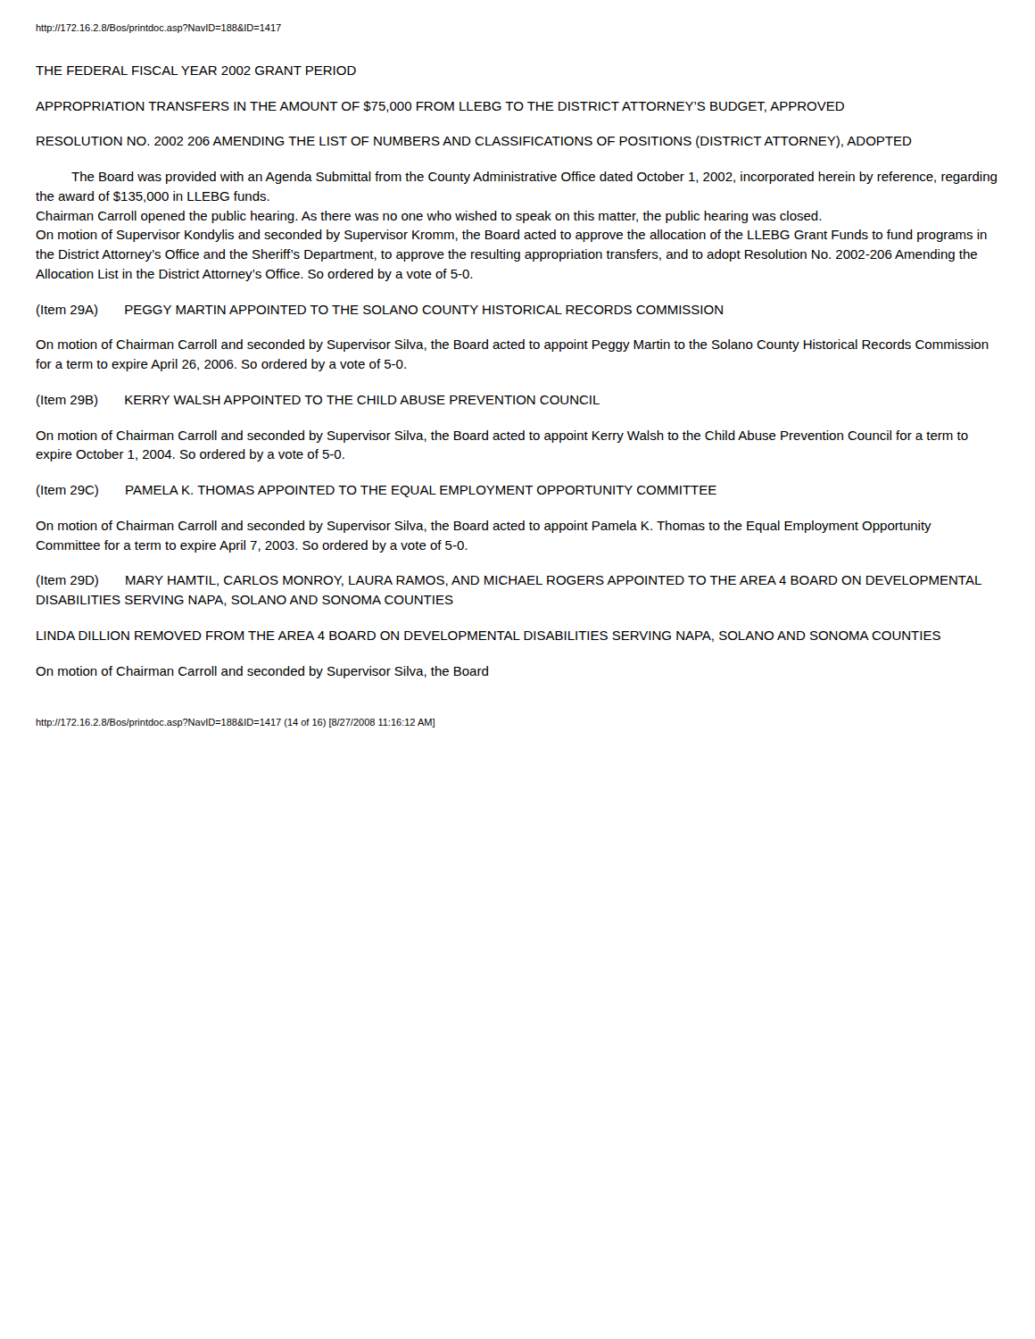http://172.16.2.8/Bos/printdoc.asp?NavID=188&ID=1417
THE FEDERAL FISCAL YEAR 2002 GRANT PERIOD
APPROPRIATION TRANSFERS IN THE AMOUNT OF $75,000 FROM LLEBG TO THE DISTRICT ATTORNEY’S BUDGET, APPROVED
RESOLUTION NO. 2002 206 AMENDING THE LIST OF NUMBERS AND CLASSIFICATIONS OF POSITIONS (DISTRICT ATTORNEY), ADOPTED
The Board was provided with an Agenda Submittal from the County Administrative Office dated October 1, 2002, incorporated herein by reference, regarding the award of $135,000 in LLEBG funds.
Chairman Carroll opened the public hearing. As there was no one who wished to speak on this matter, the public hearing was closed.
On motion of Supervisor Kondylis and seconded by Supervisor Kromm, the Board acted to approve the allocation of the LLEBG Grant Funds to fund programs in the District Attorney’s Office and the Sheriff’s Department, to approve the resulting appropriation transfers, and to adopt Resolution No. 2002-206 Amending the Allocation List in the District Attorney’s Office. So ordered by a vote of 5-0.
(Item 29A) PEGGY MARTIN APPOINTED TO THE SOLANO COUNTY HISTORICAL RECORDS COMMISSION
On motion of Chairman Carroll and seconded by Supervisor Silva, the Board acted to appoint Peggy Martin to the Solano County Historical Records Commission for a term to expire April 26, 2006. So ordered by a vote of 5-0.
(Item 29B) KERRY WALSH APPOINTED TO THE CHILD ABUSE PREVENTION COUNCIL
On motion of Chairman Carroll and seconded by Supervisor Silva, the Board acted to appoint Kerry Walsh to the Child Abuse Prevention Council for a term to expire October 1, 2004. So ordered by a vote of 5-0.
(Item 29C) PAMELA K. THOMAS APPOINTED TO THE EQUAL EMPLOYMENT OPPORTUNITY COMMITTEE
On motion of Chairman Carroll and seconded by Supervisor Silva, the Board acted to appoint Pamela K. Thomas to the Equal Employment Opportunity Committee for a term to expire April 7, 2003. So ordered by a vote of 5-0.
(Item 29D) MARY HAMTIL, CARLOS MONROY, LAURA RAMOS, AND MICHAEL ROGERS APPOINTED TO THE AREA 4 BOARD ON DEVELOPMENTAL DISABILITIES SERVING NAPA, SOLANO AND SONOMA COUNTIES
LINDA DILLION REMOVED FROM THE AREA 4 BOARD ON DEVELOPMENTAL DISABILITIES SERVING NAPA, SOLANO AND SONOMA COUNTIES
On motion of Chairman Carroll and seconded by Supervisor Silva, the Board
http://172.16.2.8/Bos/printdoc.asp?NavID=188&ID=1417 (14 of 16) [8/27/2008 11:16:12 AM]